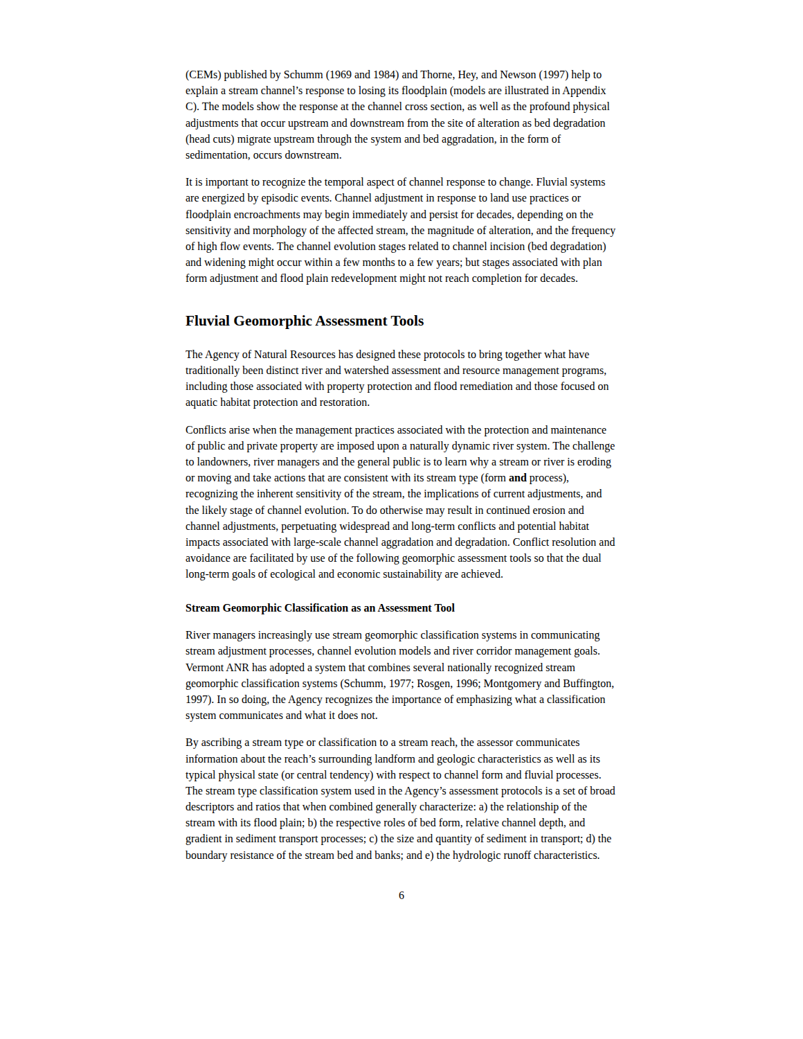(CEMs) published by Schumm (1969 and 1984) and Thorne, Hey, and Newson (1997) help to explain a stream channel’s response to losing its floodplain (models are illustrated in Appendix C). The models show the response at the channel cross section, as well as the profound physical adjustments that occur upstream and downstream from the site of alteration as bed degradation (head cuts) migrate upstream through the system and bed aggradation, in the form of sedimentation, occurs downstream.
It is important to recognize the temporal aspect of channel response to change. Fluvial systems are energized by episodic events. Channel adjustment in response to land use practices or floodplain encroachments may begin immediately and persist for decades, depending on the sensitivity and morphology of the affected stream, the magnitude of alteration, and the frequency of high flow events. The channel evolution stages related to channel incision (bed degradation) and widening might occur within a few months to a few years; but stages associated with plan form adjustment and flood plain redevelopment might not reach completion for decades.
Fluvial Geomorphic Assessment Tools
The Agency of Natural Resources has designed these protocols to bring together what have traditionally been distinct river and watershed assessment and resource management programs, including those associated with property protection and flood remediation and those focused on aquatic habitat protection and restoration.
Conflicts arise when the management practices associated with the protection and maintenance of public and private property are imposed upon a naturally dynamic river system. The challenge to landowners, river managers and the general public is to learn why a stream or river is eroding or moving and take actions that are consistent with its stream type (form and process), recognizing the inherent sensitivity of the stream, the implications of current adjustments, and the likely stage of channel evolution. To do otherwise may result in continued erosion and channel adjustments, perpetuating widespread and long-term conflicts and potential habitat impacts associated with large-scale channel aggradation and degradation. Conflict resolution and avoidance are facilitated by use of the following geomorphic assessment tools so that the dual long-term goals of ecological and economic sustainability are achieved.
Stream Geomorphic Classification as an Assessment Tool
River managers increasingly use stream geomorphic classification systems in communicating stream adjustment processes, channel evolution models and river corridor management goals. Vermont ANR has adopted a system that combines several nationally recognized stream geomorphic classification systems (Schumm, 1977; Rosgen, 1996; Montgomery and Buffington, 1997). In so doing, the Agency recognizes the importance of emphasizing what a classification system communicates and what it does not.
By ascribing a stream type or classification to a stream reach, the assessor communicates information about the reach’s surrounding landform and geologic characteristics as well as its typical physical state (or central tendency) with respect to channel form and fluvial processes. The stream type classification system used in the Agency’s assessment protocols is a set of broad descriptors and ratios that when combined generally characterize: a) the relationship of the stream with its flood plain; b) the respective roles of bed form, relative channel depth, and gradient in sediment transport processes; c) the size and quantity of sediment in transport; d) the boundary resistance of the stream bed and banks; and e) the hydrologic runoff characteristics.
6